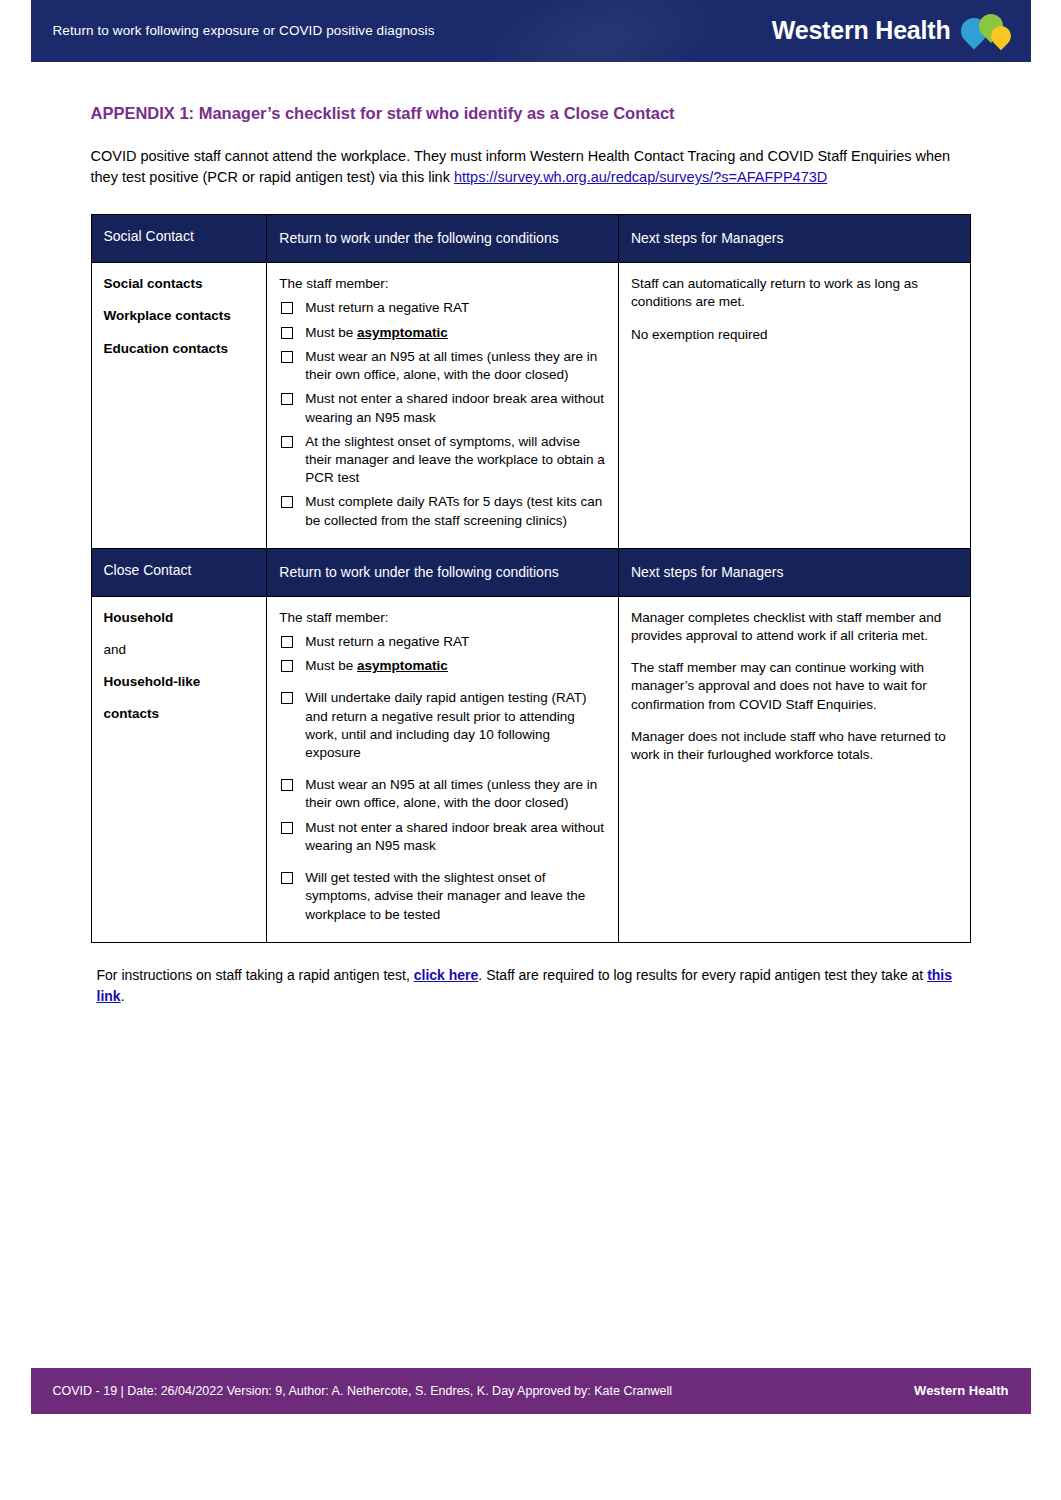Return to work following exposure or COVID positive diagnosis
Western Health
APPENDIX 1: Manager’s checklist for staff who identify as a Close Contact
COVID positive staff cannot attend the workplace. They must inform Western Health Contact Tracing and COVID Staff Enquiries when they test positive (PCR or rapid antigen test) via this link https://survey.wh.org.au/redcap/surveys/?s=AFAFPP473D
| Social Contact | Return to work under the following conditions | Next steps for Managers |
| --- | --- | --- |
| Social contacts Workplace contacts Education contacts | The staff member: Must return a negative RAT Must be asymptomatic Must wear an N95 at all times (unless they are in their own office, alone, with the door closed) Must not enter a shared indoor break area without wearing an N95 mask At the slightest onset of symptoms, will advise their manager and leave the workplace to obtain a PCR test Must complete daily RATs for 5 days (test kits can be collected from the staff screening clinics) | Staff can automatically return to work as long as conditions are met. No exemption required |
| Close Contact | Return to work under the following conditions | Next steps for Managers |
| Household and Household-like contacts | The staff member: Must return a negative RAT Must be asymptomatic Will undertake daily rapid antigen testing (RAT) and return a negative result prior to attending work, until and including day 10 following exposure Must wear an N95 at all times (unless they are in their own office, alone, with the door closed) Must not enter a shared indoor break area without wearing an N95 mask Will get tested with the slightest onset of symptoms, advise their manager and leave the workplace to be tested | Manager completes checklist with staff member and provides approval to attend work if all criteria met. The staff member may can continue working with manager’s approval and does not have to wait for confirmation from COVID Staff Enquiries. Manager does not include staff who have returned to work in their furloughed workforce totals. |
For instructions on staff taking a rapid antigen test, click here. Staff are required to log results for every rapid antigen test they take at this link.
COVID - 19 | Date: 26/04/2022 Version: 9, Author: A. Nethercote, S. Endres, K. Day Approved by: Kate Cranwell
Western Health